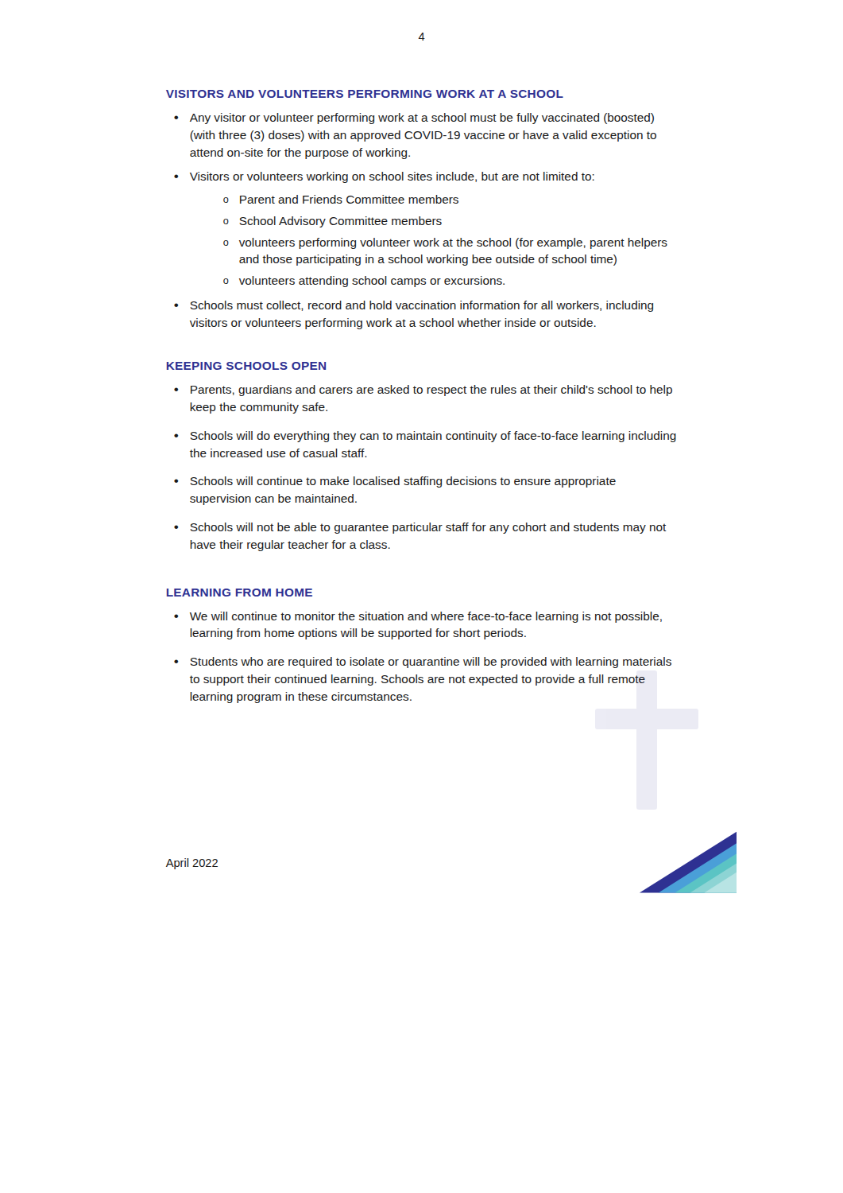4
VISITORS AND VOLUNTEERS PERFORMING WORK AT A SCHOOL
Any visitor or volunteer performing work at a school must be fully vaccinated (boosted) (with three (3) doses) with an approved COVID-19 vaccine or have a valid exception to attend on-site for the purpose of working.
Visitors or volunteers working on school sites include, but are not limited to:
Parent and Friends Committee members
School Advisory Committee members
volunteers performing volunteer work at the school (for example, parent helpers and those participating in a school working bee outside of school time)
volunteers attending school camps or excursions.
Schools must collect, record and hold vaccination information for all workers, including visitors or volunteers performing work at a school whether inside or outside.
KEEPING SCHOOLS OPEN
Parents, guardians and carers are asked to respect the rules at their child's school to help keep the community safe.
Schools will do everything they can to maintain continuity of face-to-face learning including the increased use of casual staff.
Schools will continue to make localised staffing decisions to ensure appropriate supervision can be maintained.
Schools will not be able to guarantee particular staff for any cohort and students may not have their regular teacher for a class.
LEARNING FROM HOME
We will continue to monitor the situation and where face-to-face learning is not possible, learning from home options will be supported for short periods.
Students who are required to isolate or quarantine will be provided with learning materials to support their continued learning. Schools are not expected to provide a full remote learning program in these circumstances.
April 2022